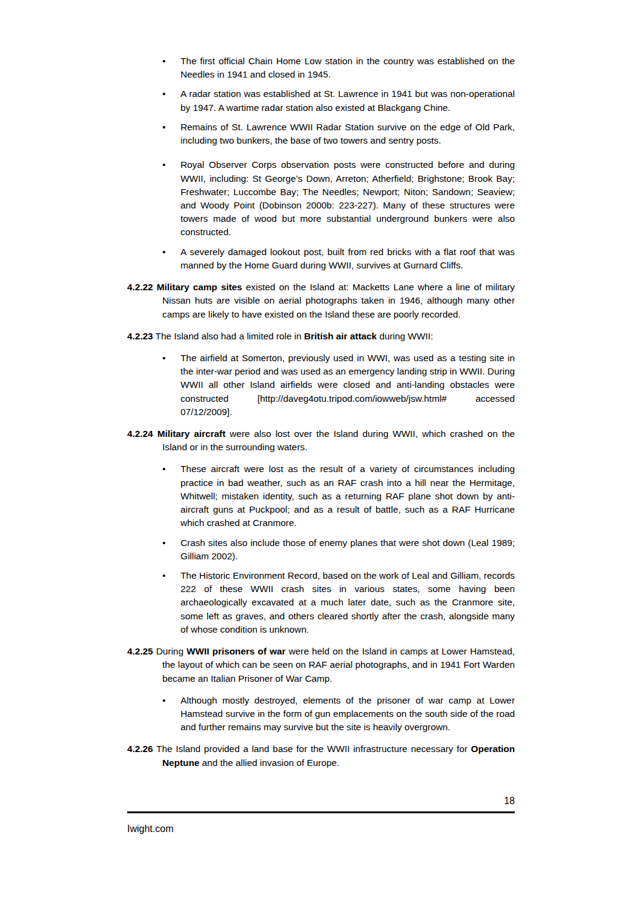The first official Chain Home Low station in the country was established on the Needles in 1941 and closed in 1945.
A radar station was established at St. Lawrence in 1941 but was non-operational by 1947. A wartime radar station also existed at Blackgang Chine.
Remains of St. Lawrence WWII Radar Station survive on the edge of Old Park, including two bunkers, the base of two towers and sentry posts.
Royal Observer Corps observation posts were constructed before and during WWII, including: St George’s Down, Arreton; Atherfield; Brighstone; Brook Bay; Freshwater; Luccombe Bay; The Needles; Newport; Niton; Sandown; Seaview; and Woody Point (Dobinson 2000b: 223-227). Many of these structures were towers made of wood but more substantial underground bunkers were also constructed.
A severely damaged lookout post, built from red bricks with a flat roof that was manned by the Home Guard during WWII, survives at Gurnard Cliffs.
4.2.22 Military camp sites existed on the Island at: Macketts Lane where a line of military Nissan huts are visible on aerial photographs taken in 1946, although many other camps are likely to have existed on the Island these are poorly recorded.
4.2.23 The Island also had a limited role in British air attack during WWII:
The airfield at Somerton, previously used in WWI, was used as a testing site in the inter-war period and was used as an emergency landing strip in WWII. During WWII all other Island airfields were closed and anti-landing obstacles were constructed [http://daveg4otu.tripod.com/iowweb/jsw.html# accessed 07/12/2009].
4.2.24 Military aircraft were also lost over the Island during WWII, which crashed on the Island or in the surrounding waters.
These aircraft were lost as the result of a variety of circumstances including practice in bad weather, such as an RAF crash into a hill near the Hermitage, Whitwell; mistaken identity, such as a returning RAF plane shot down by anti-aircraft guns at Puckpool; and as a result of battle, such as a RAF Hurricane which crashed at Cranmore.
Crash sites also include those of enemy planes that were shot down (Leal 1989; Gilliam 2002).
The Historic Environment Record, based on the work of Leal and Gilliam, records 222 of these WWII crash sites in various states, some having been archaeologically excavated at a much later date, such as the Cranmore site, some left as graves, and others cleared shortly after the crash, alongside many of whose condition is unknown.
4.2.25 During WWII prisoners of war were held on the Island in camps at Lower Hamstead, the layout of which can be seen on RAF aerial photographs, and in 1941 Fort Warden became an Italian Prisoner of War Camp.
Although mostly destroyed, elements of the prisoner of war camp at Lower Hamstead survive in the form of gun emplacements on the south side of the road and further remains may survive but the site is heavily overgrown.
4.2.26 The Island provided a land base for the WWII infrastructure necessary for Operation Neptune and the allied invasion of Europe.
18
Iwight.com